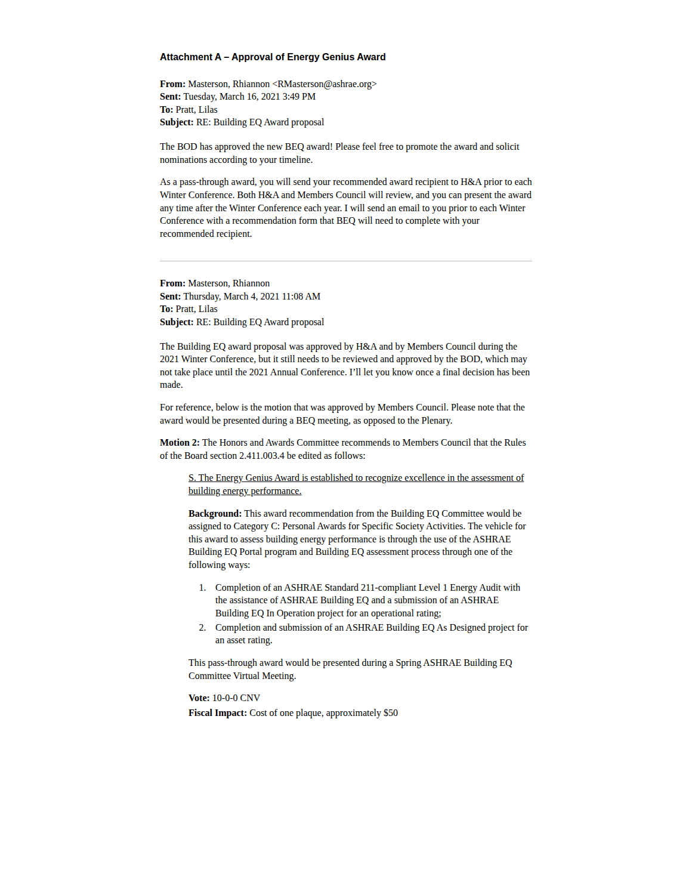Attachment A – Approval of Energy Genius Award
From: Masterson, Rhiannon <RMasterson@ashrae.org>
Sent: Tuesday, March 16, 2021 3:49 PM
To: Pratt, Lilas
Subject: RE: Building EQ Award proposal
The BOD has approved the new BEQ award! Please feel free to promote the award and solicit nominations according to your timeline.
As a pass-through award, you will send your recommended award recipient to H&A prior to each Winter Conference. Both H&A and Members Council will review, and you can present the award any time after the Winter Conference each year. I will send an email to you prior to each Winter Conference with a recommendation form that BEQ will need to complete with your recommended recipient.
From: Masterson, Rhiannon
Sent: Thursday, March 4, 2021 11:08 AM
To: Pratt, Lilas
Subject: RE: Building EQ Award proposal
The Building EQ award proposal was approved by H&A and by Members Council during the 2021 Winter Conference, but it still needs to be reviewed and approved by the BOD, which may not take place until the 2021 Annual Conference. I’ll let you know once a final decision has been made.
For reference, below is the motion that was approved by Members Council. Please note that the award would be presented during a BEQ meeting, as opposed to the Plenary.
Motion 2: The Honors and Awards Committee recommends to Members Council that the Rules of the Board section 2.411.003.4 be edited as follows:
S. The Energy Genius Award is established to recognize excellence in the assessment of building energy performance.
Background: This award recommendation from the Building EQ Committee would be assigned to Category C: Personal Awards for Specific Society Activities. The vehicle for this award to assess building energy performance is through the use of the ASHRAE Building EQ Portal program and Building EQ assessment process through one of the following ways:
Completion of an ASHRAE Standard 211-compliant Level 1 Energy Audit with the assistance of ASHRAE Building EQ and a submission of an ASHRAE Building EQ In Operation project for an operational rating;
Completion and submission of an ASHRAE Building EQ As Designed project for an asset rating.
This pass-through award would be presented during a Spring ASHRAE Building EQ Committee Virtual Meeting.
Vote: 10-0-0 CNV
Fiscal Impact: Cost of one plaque, approximately $50